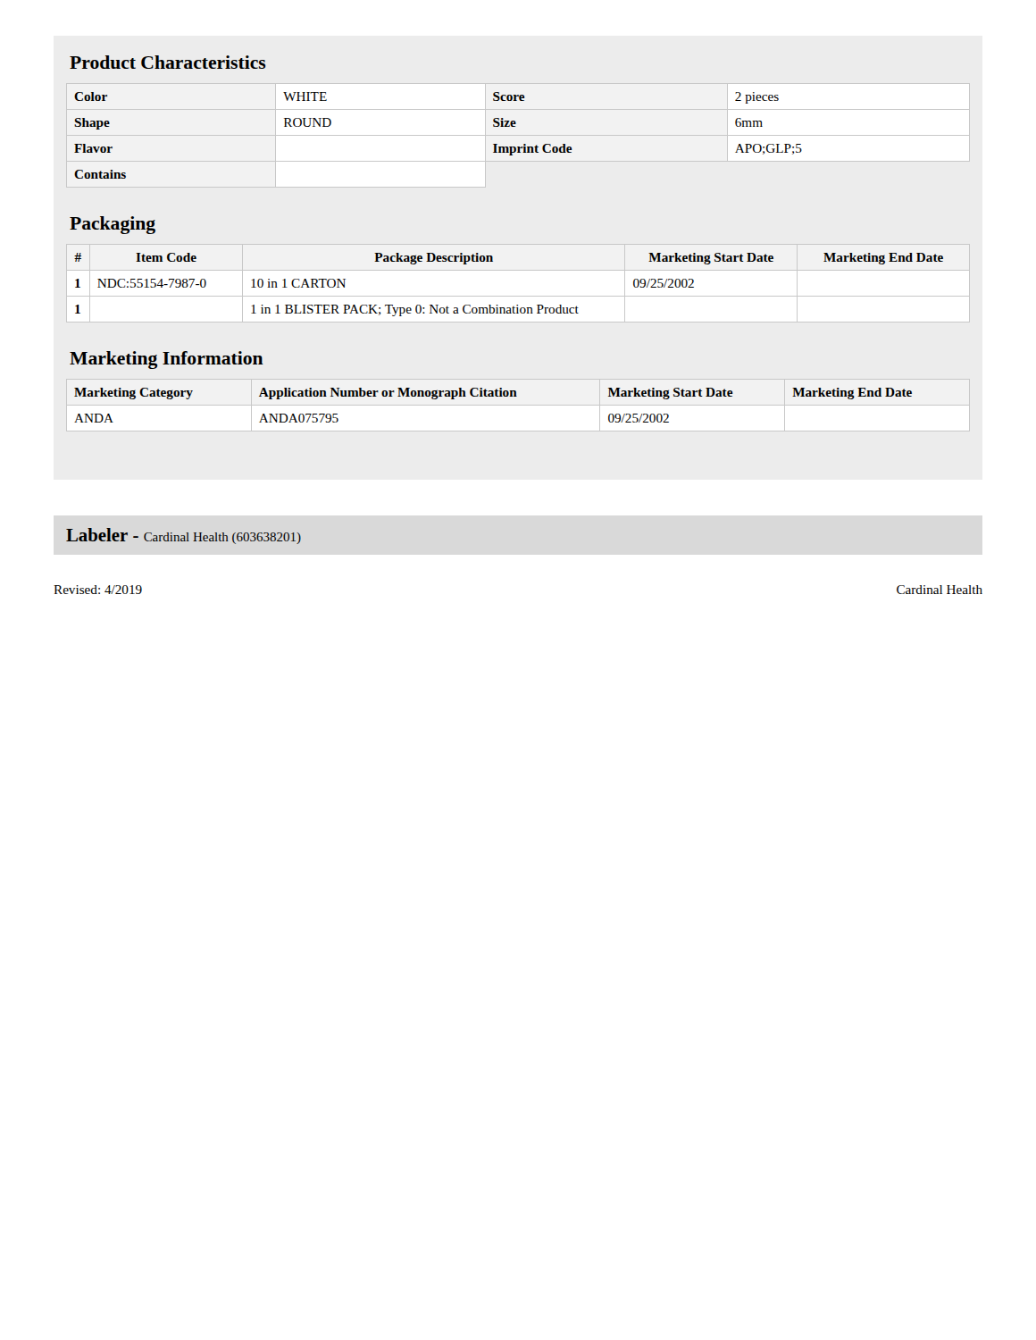Product Characteristics
| Color | WHITE | Score | 2 pieces |
| Shape | ROUND | Size | 6mm |
| Flavor | | Imprint Code | APO;GLP;5 |
| Contains | | |
Packaging
| # | Item Code | Package Description | Marketing Start Date | Marketing End Date |
| --- | --- | --- | --- | --- |
| 1 | NDC:55154-7987-0 | 10 in 1 CARTON | 09/25/2002 | |
| 1 | | 1 in 1 BLISTER PACK; Type 0: Not a Combination Product | | |
Marketing Information
| Marketing Category | Application Number or Monograph Citation | Marketing Start Date | Marketing End Date |
| --- | --- | --- | --- |
| ANDA | ANDA075795 | 09/25/2002 | |
Labeler - Cardinal Health (603638201)
Revised: 4/2019
Cardinal Health